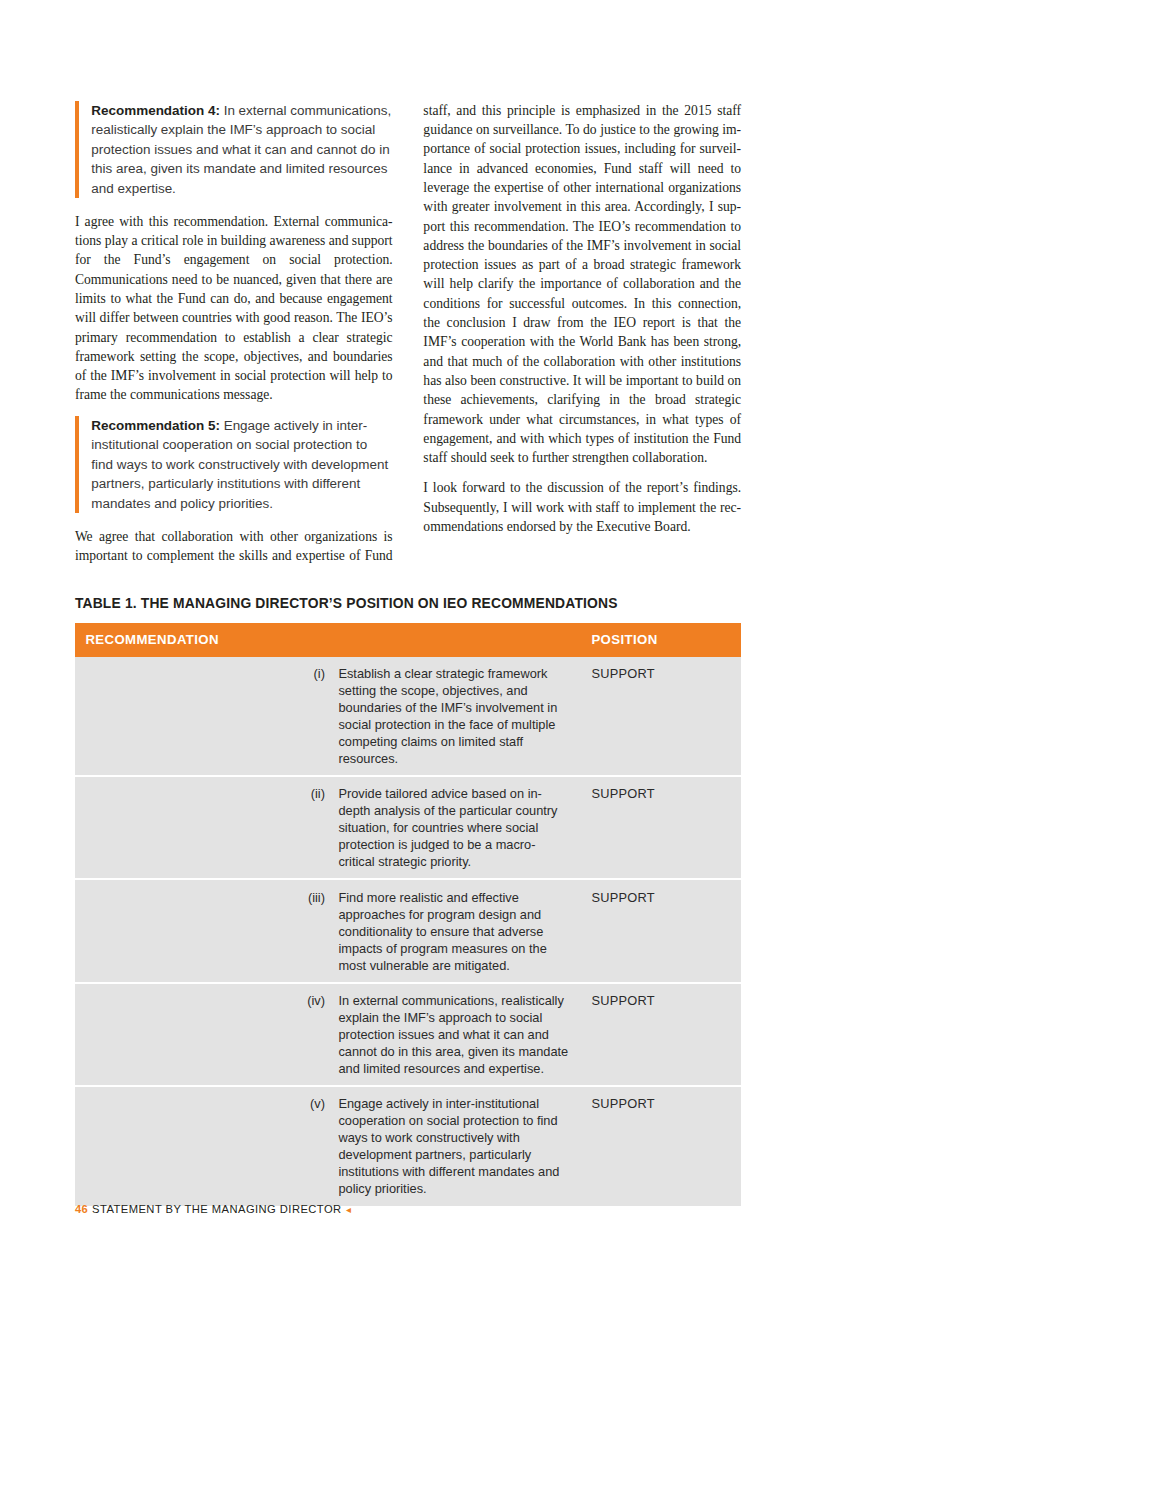Recommendation 4: In external communications, realistically explain the IMF’s approach to social protection issues and what it can and cannot do in this area, given its mandate and limited resources and expertise.
I agree with this recommendation. External communications play a critical role in building awareness and support for the Fund’s engagement on social protection. Communications need to be nuanced, given that there are limits to what the Fund can do, and because engagement will differ between countries with good reason. The IEO’s primary recommendation to establish a clear strategic framework setting the scope, objectives, and boundaries of the IMF’s involvement in social protection will help to frame the communications message.
Recommendation 5: Engage actively in inter-institutional cooperation on social protection to find ways to work constructively with development partners, particularly institutions with different mandates and policy priorities.
We agree that collaboration with other organizations is important to complement the skills and expertise of Fund staff, and this principle is emphasized in the 2015 staff guidance on surveillance. To do justice to the growing importance of social protection issues, including for surveillance in advanced economies, Fund staff will need to leverage the expertise of other international organizations with greater involvement in this area. Accordingly, I support this recommendation. The IEO’s recommendation to address the boundaries of the IMF’s involvement in social protection issues as part of a broad strategic framework will help clarify the importance of collaboration and the conditions for successful outcomes. In this connection, the conclusion I draw from the IEO report is that the IMF’s cooperation with the World Bank has been strong, and that much of the collaboration with other institutions has also been constructive. It will be important to build on these achievements, clarifying in the broad strategic framework under what circumstances, in what types of engagement, and with which types of institution the Fund staff should seek to further strengthen collaboration.
I look forward to the discussion of the report’s findings. Subsequently, I will work with staff to implement the recommendations endorsed by the Executive Board.
TABLE 1. THE MANAGING DIRECTOR’S POSITION ON IEO RECOMMENDATIONS
| RECOMMENDATION | POSITION |
| --- | --- |
| (i) | Establish a clear strategic framework setting the scope, objectives, and boundaries of the IMF’s involvement in social protection in the face of multiple competing claims on limited staff resources. | SUPPORT |
| (ii) | Provide tailored advice based on in-depth analysis of the particular country situation, for countries where social protection is judged to be a macro-critical strategic priority. | SUPPORT |
| (iii) | Find more realistic and effective approaches for program design and conditionality to ensure that adverse impacts of program measures on the most vulnerable are mitigated. | SUPPORT |
| (iv) | In external communications, realistically explain the IMF’s approach to social protection issues and what it can and cannot do in this area, given its mandate and limited resources and expertise. | SUPPORT |
| (v) | Engage actively in inter-institutional cooperation on social protection to find ways to work constructively with development partners, particularly institutions with different mandates and policy priorities. | SUPPORT |
46 STATEMENT BY THE MANAGING DIRECTOR◂